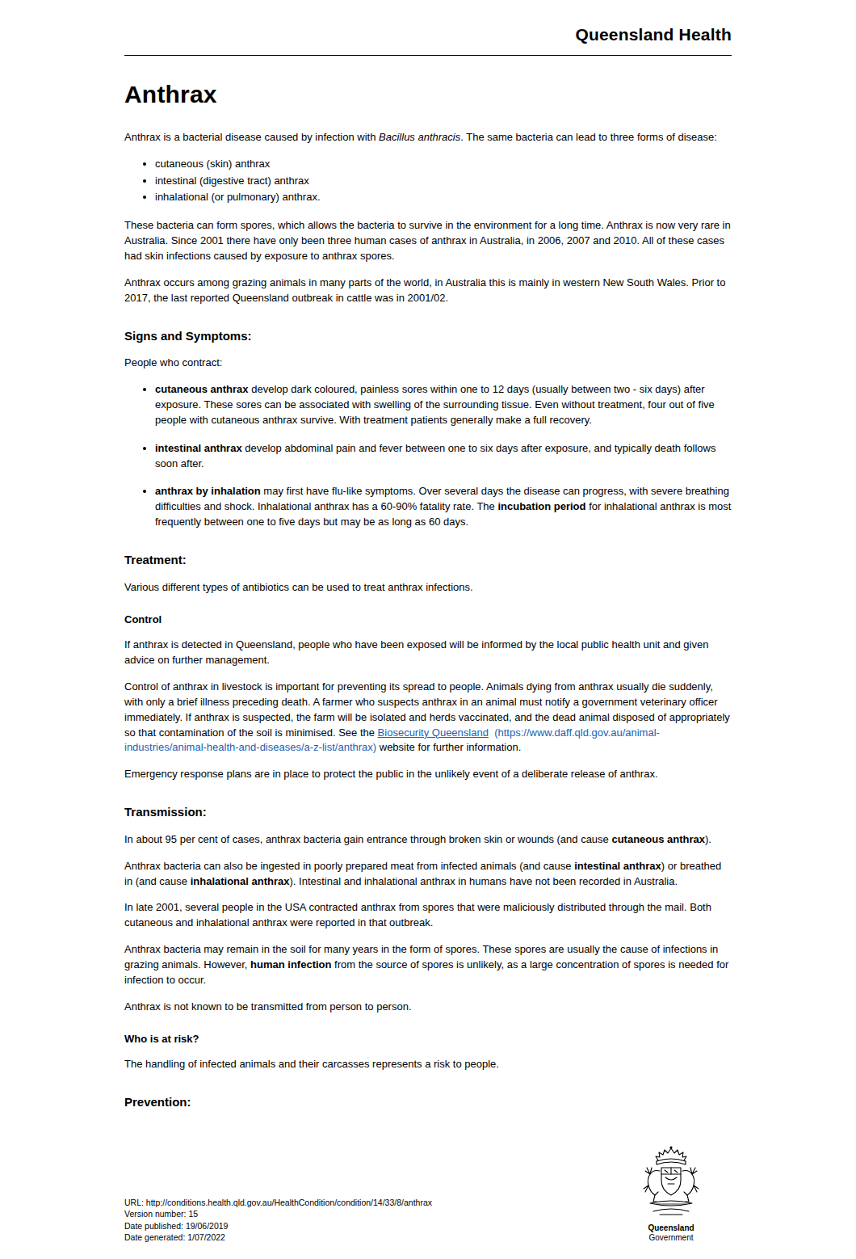Queensland Health
Anthrax
Anthrax is a bacterial disease caused by infection with Bacillus anthracis. The same bacteria can lead to three forms of disease:
cutaneous (skin) anthrax
intestinal (digestive tract) anthrax
inhalational (or pulmonary) anthrax.
These bacteria can form spores, which allows the bacteria to survive in the environment for a long time. Anthrax is now very rare in Australia. Since 2001 there have only been three human cases of anthrax in Australia, in 2006, 2007 and 2010. All of these cases had skin infections caused by exposure to anthrax spores.
Anthrax occurs among grazing animals in many parts of the world, in Australia this is mainly in western New South Wales. Prior to 2017, the last reported Queensland outbreak in cattle was in 2001/02.
Signs and Symptoms:
People who contract:
cutaneous anthrax develop dark coloured, painless sores within one to 12 days (usually between two - six days) after exposure. These sores can be associated with swelling of the surrounding tissue. Even without treatment, four out of five people with cutaneous anthrax survive. With treatment patients generally make a full recovery.
intestinal anthrax develop abdominal pain and fever between one to six days after exposure, and typically death follows soon after.
anthrax by inhalation may first have flu-like symptoms. Over several days the disease can progress, with severe breathing difficulties and shock. Inhalational anthrax has a 60-90% fatality rate. The incubation period for inhalational anthrax is most frequently between one to five days but may be as long as 60 days.
Treatment:
Various different types of antibiotics can be used to treat anthrax infections.
Control
If anthrax is detected in Queensland, people who have been exposed will be informed by the local public health unit and given advice on further management.
Control of anthrax in livestock is important for preventing its spread to people. Animals dying from anthrax usually die suddenly, with only a brief illness preceding death. A farmer who suspects anthrax in an animal must notify a government veterinary officer immediately. If anthrax is suspected, the farm will be isolated and herds vaccinated, and the dead animal disposed of appropriately so that contamination of the soil is minimised. See the Biosecurity Queensland (https://www.daff.qld.gov.au/animal-industries/animal-health-and-diseases/a-z-list/anthrax) website for further information.
Emergency response plans are in place to protect the public in the unlikely event of a deliberate release of anthrax.
Transmission:
In about 95 per cent of cases, anthrax bacteria gain entrance through broken skin or wounds (and cause cutaneous anthrax).
Anthrax bacteria can also be ingested in poorly prepared meat from infected animals (and cause intestinal anthrax) or breathed in (and cause inhalational anthrax). Intestinal and inhalational anthrax in humans have not been recorded in Australia.
In late 2001, several people in the USA contracted anthrax from spores that were maliciously distributed through the mail. Both cutaneous and inhalational anthrax were reported in that outbreak.
Anthrax bacteria may remain in the soil for many years in the form of spores. These spores are usually the cause of infections in grazing animals. However, human infection from the source of spores is unlikely, as a large concentration of spores is needed for infection to occur.
Anthrax is not known to be transmitted from person to person.
Who is at risk?
The handling of infected animals and their carcasses represents a risk to people.
Prevention:
URL: http://conditions.health.qld.gov.au/HealthCondition/condition/14/33/8/anthrax
Version number: 15
Date published: 19/06/2019
Date generated: 1/07/2022
Queensland
Government